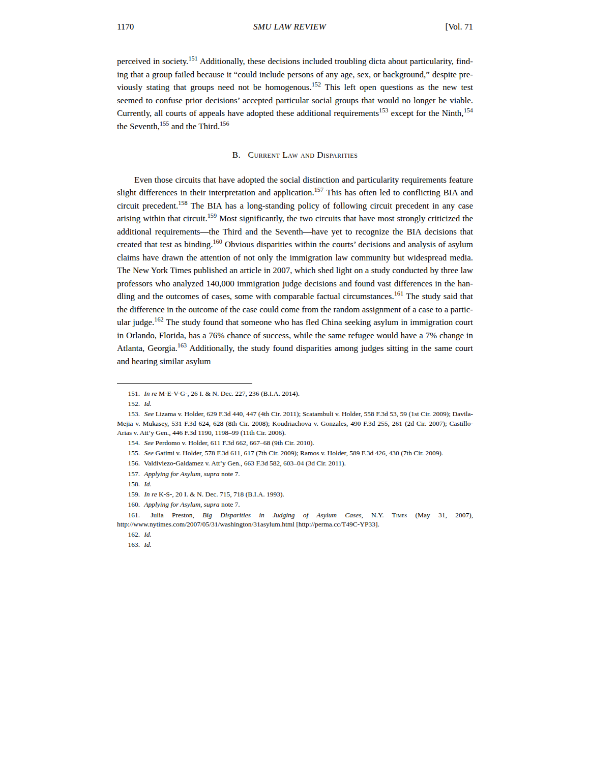1170 SMU LAW REVIEW [Vol. 71
perceived in society.151 Additionally, these decisions included troubling dicta about particularity, finding that a group failed because it “could include persons of any age, sex, or background,” despite previously stating that groups need not be homogenous.152 This left open questions as the new test seemed to confuse prior decisions’ accepted particular social groups that would no longer be viable. Currently, all courts of appeals have adopted these additional requirements153 except for the Ninth,154 the Seventh,155 and the Third.156
B. Current Law and Disparities
Even those circuits that have adopted the social distinction and particularity requirements feature slight differences in their interpretation and application.157 This has often led to conflicting BIA and circuit precedent.158 The BIA has a long-standing policy of following circuit precedent in any case arising within that circuit.159 Most significantly, the two circuits that have most strongly criticized the additional requirements—the Third and the Seventh—have yet to recognize the BIA decisions that created that test as binding.160 Obvious disparities within the courts’ decisions and analysis of asylum claims have drawn the attention of not only the immigration law community but widespread media. The New York Times published an article in 2007, which shed light on a study conducted by three law professors who analyzed 140,000 immigration judge decisions and found vast differences in the handling and the outcomes of cases, some with comparable factual circumstances.161 The study said that the difference in the outcome of the case could come from the random assignment of a case to a particular judge.162 The study found that someone who has fled China seeking asylum in immigration court in Orlando, Florida, has a 76% chance of success, while the same refugee would have a 7% change in Atlanta, Georgia.163 Additionally, the study found disparities among judges sitting in the same court and hearing similar asylum
151. In re M-E-V-G-, 26 I. & N. Dec. 227, 236 (B.I.A. 2014).
152. Id.
153. See Lizama v. Holder, 629 F.3d 440, 447 (4th Cir. 2011); Scatambuli v. Holder, 558 F.3d 53, 59 (1st Cir. 2009); Davila-Mejia v. Mukasey, 531 F.3d 624, 628 (8th Cir. 2008); Koudriachova v. Gonzales, 490 F.3d 255, 261 (2d Cir. 2007); Castillo-Arias v. Att’y Gen., 446 F.3d 1190, 1198–99 (11th Cir. 2006).
154. See Perdomo v. Holder, 611 F.3d 662, 667–68 (9th Cir. 2010).
155. See Gatimi v. Holder, 578 F.3d 611, 617 (7th Cir. 2009); Ramos v. Holder, 589 F.3d 426, 430 (7th Cir. 2009).
156. Valdiviezo-Galdamez v. Att’y Gen., 663 F.3d 582, 603–04 (3d Cir. 2011).
157. Applying for Asylum, supra note 7.
158. Id.
159. In re K-S-, 20 I. & N. Dec. 715, 718 (B.I.A. 1993).
160. Applying for Asylum, supra note 7.
161. Julia Preston, Big Disparities in Judging of Asylum Cases, N.Y. Times (May 31, 2007), http://www.nytimes.com/2007/05/31/washington/31asylum.html [http://perma.cc/T49C-YP33].
162. Id.
163. Id.